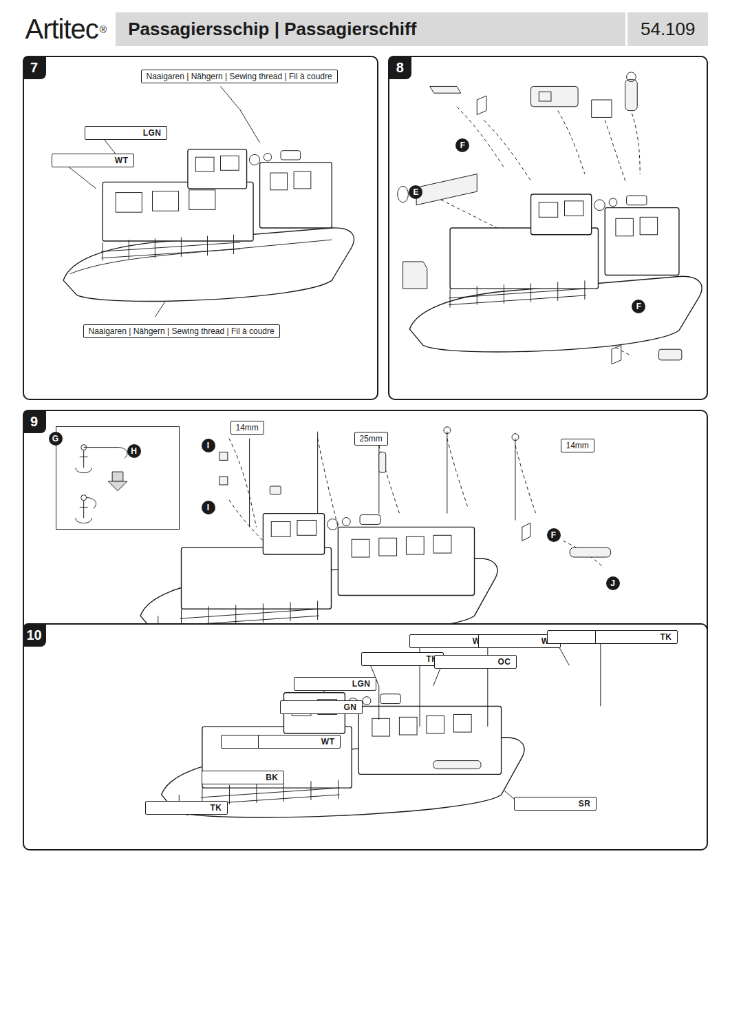Artitec®
Passagiersschip | Passagierschiff
54.109
7
Naaigaren | Nähgern | Sewing thread | Fil à coudre
LGN
WT
Naaigaren | Nähgern | Sewing thread | Fil à coudre
8
F
E
F
9
G
H
I
I
F
J
14mm
25mm
14mm
14mm
10
WT
WT
WT
TK
TK
OC
LGN
GN
OR
WT
BK
TK
SR